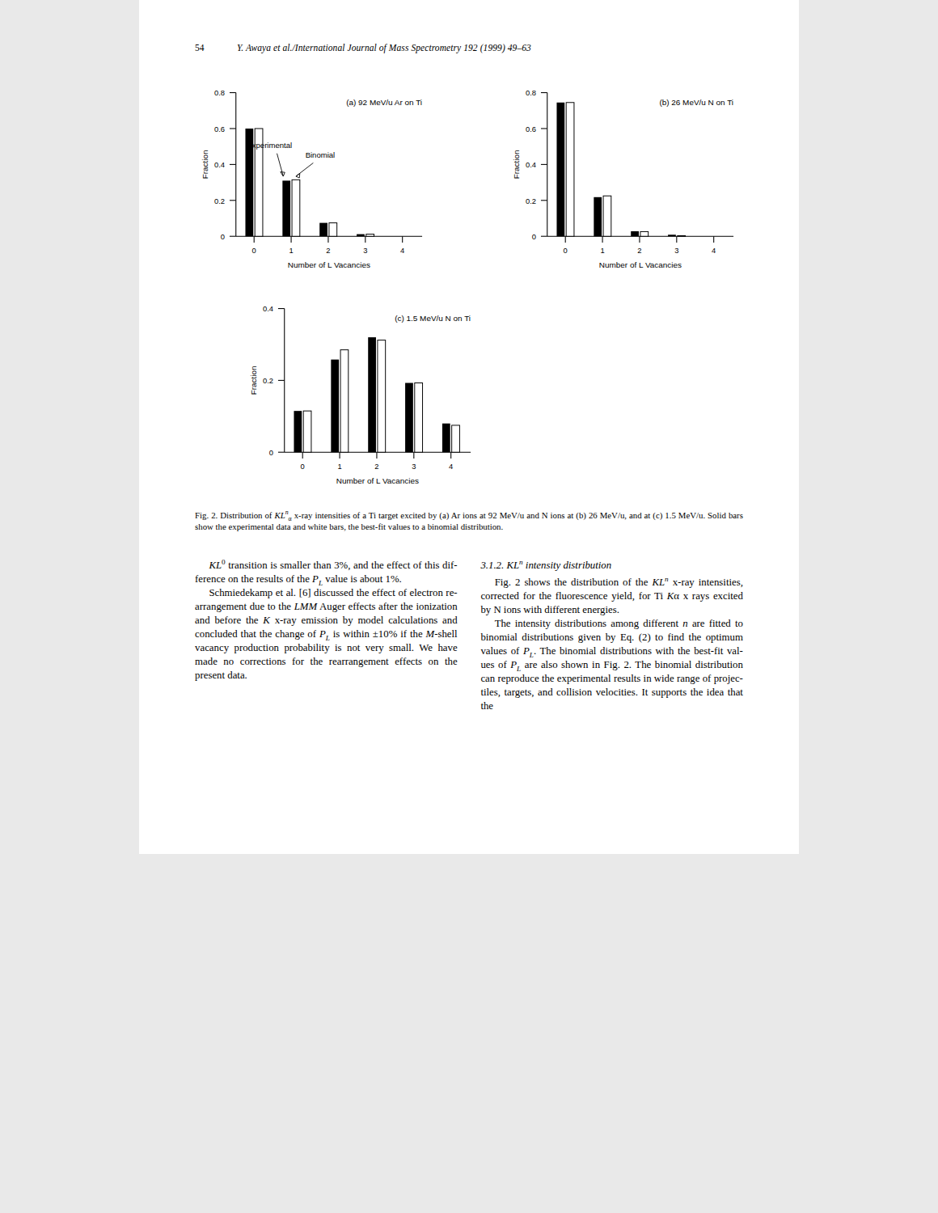54 Y. Awaya et al./International Journal of Mass Spectrometry 192 (1999) 49–63
0 0.2 0.4 0.6 0.8 0 1 2 3 4 (a) 92 MeV/u Ar on Ti Experimental Binomial Number of L Vacancies Fraction
0 0.2 0.4 0.6 0.8 0 1 2 3 4 (b) 26 MeV/u N on Ti Number of L Vacancies Fraction
0 0.2 0.4 0 1 2 3 4 (c) 1.5 MeV/u N on Ti Number of L Vacancies Fraction
Fig. 2. Distribution of KLnα x-ray intensities of a Ti target excited by (a) Ar ions at 92 MeV/u and N ions at (b) 26 MeV/u, and at (c) 1.5 MeV/u. Solid bars show the experimental data and white bars, the best-fit values to a binomial distribution.
KL0 transition is smaller than 3%, and the effect of this difference on the results of the PL value is about 1%.
Schmiedekamp et al. [6] discussed the effect of electron rearrangement due to the LMM Auger effects after the ionization and before the K x-ray emission by model calculations and concluded that the change of PL is within ±10% if the M-shell vacancy production probability is not very small. We have made no corrections for the rearrangement effects on the present data.
3.1.2. KLn intensity distribution
Fig. 2 shows the distribution of the KLn x-ray intensities, corrected for the fluorescence yield, for Ti Kα x rays excited by N ions with different energies.
The intensity distributions among different n are fitted to binomial distributions given by Eq. (2) to find the optimum values of PL. The binomial distributions with the best-fit values of PL are also shown in Fig. 2. The binomial distribution can reproduce the experimental results in wide range of projectiles, targets, and collision velocities. It supports the idea that the